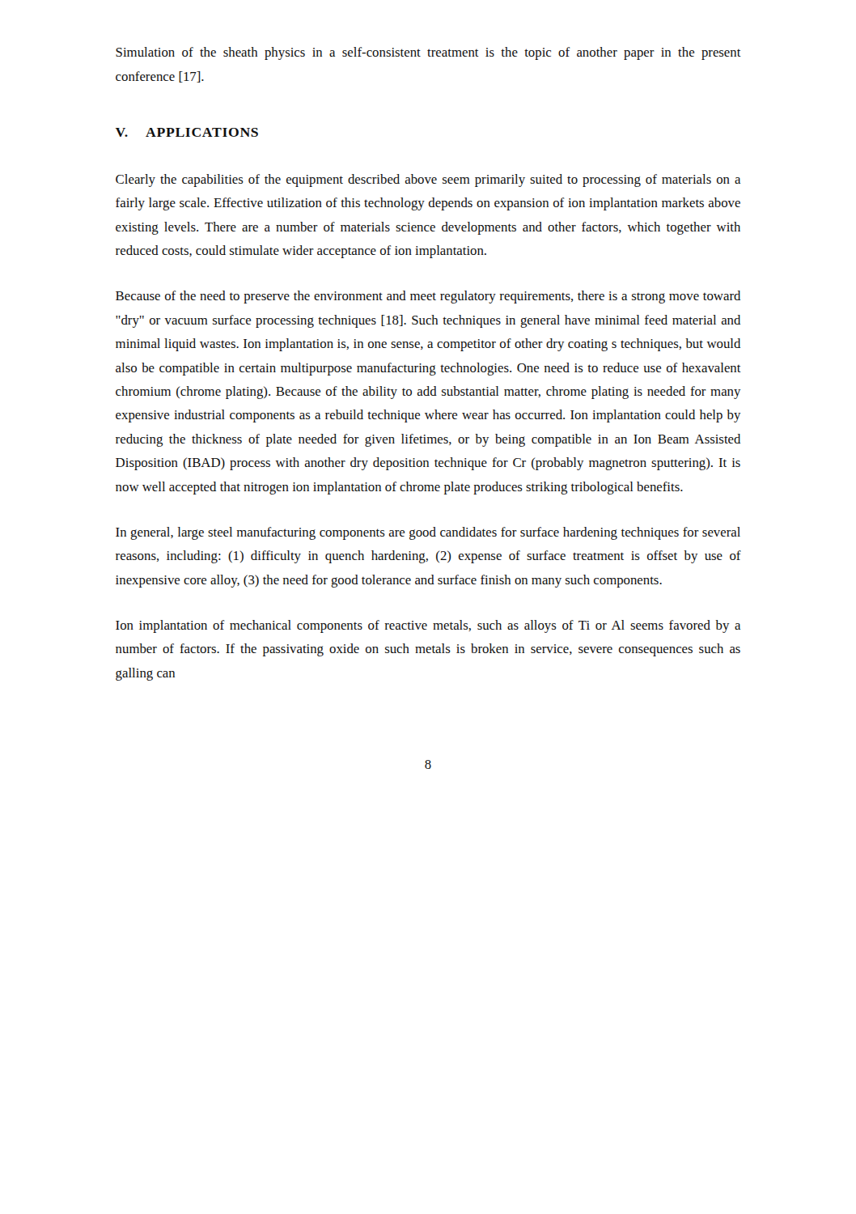Simulation of the sheath physics in a self-consistent treatment is the topic of another paper in the present conference [17].
V. APPLICATIONS
Clearly the capabilities of the equipment described above seem primarily suited to processing of materials on a fairly large scale. Effective utilization of this technology depends on expansion of ion implantation markets above existing levels. There are a number of materials science developments and other factors, which together with reduced costs, could stimulate wider acceptance of ion implantation.
Because of the need to preserve the environment and meet regulatory requirements, there is a strong move toward "dry" or vacuum surface processing techniques [18]. Such techniques in general have minimal feed material and minimal liquid wastes. Ion implantation is, in one sense, a competitor of other dry coating s techniques, but would also be compatible in certain multipurpose manufacturing technologies. One need is to reduce use of hexavalent chromium (chrome plating). Because of the ability to add substantial matter, chrome plating is needed for many expensive industrial components as a rebuild technique where wear has occurred. Ion implantation could help by reducing the thickness of plate needed for given lifetimes, or by being compatible in an Ion Beam Assisted Disposition (IBAD) process with another dry deposition technique for Cr (probably magnetron sputtering). It is now well accepted that nitrogen ion implantation of chrome plate produces striking tribological benefits.
In general, large steel manufacturing components are good candidates for surface hardening techniques for several reasons, including: (1) difficulty in quench hardening, (2) expense of surface treatment is offset by use of inexpensive core alloy, (3) the need for good tolerance and surface finish on many such components.
Ion implantation of mechanical components of reactive metals, such as alloys of Ti or Al seems favored by a number of factors. If the passivating oxide on such metals is broken in service, severe consequences such as galling can
8